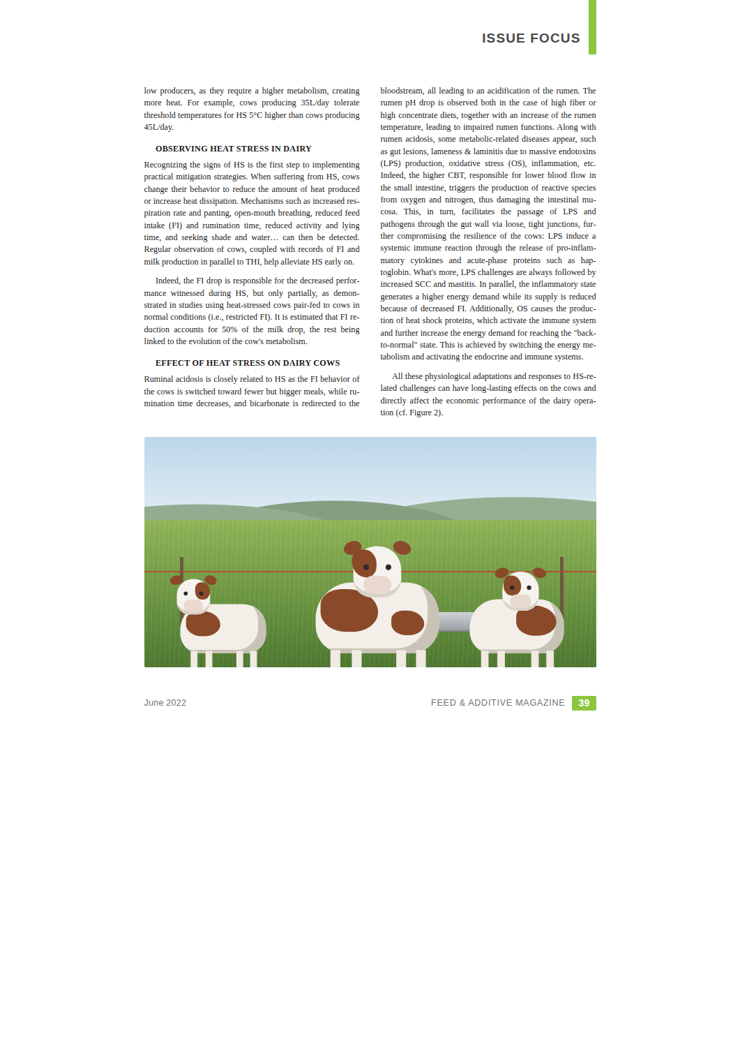Issue Focus
low producers, as they require a higher metabolism, creating more heat. For example, cows producing 35L/day tolerate threshold temperatures for HS 5°C higher than cows producing 45L/day.
Observing heat stress in dairy
Recognizing the signs of HS is the first step to implementing practical mitigation strategies. When suffering from HS, cows change their behavior to reduce the amount of heat produced or increase heat dissipation. Mechanisms such as increased respiration rate and panting, open-mouth breathing, reduced feed intake (FI) and rumination time, reduced activity and lying time, and seeking shade and water… can then be detected. Regular observation of cows, coupled with records of FI and milk production in parallel to THI, help alleviate HS early on.
Indeed, the FI drop is responsible for the decreased performance witnessed during HS, but only partially, as demonstrated in studies using heat-stressed cows pair-fed to cows in normal conditions (i.e., restricted FI). It is estimated that FI reduction accounts for 50% of the milk drop, the rest being linked to the evolution of the cow's metabolism.
Effect of heat stress on dairy cows
Ruminal acidosis is closely related to HS as the FI behavior of the cows is switched toward fewer but bigger meals, while rumination time decreases, and bicarbonate is redirected to the bloodstream, all leading to an acidification of the rumen. The rumen pH drop is observed both in the case of high fiber or high concentrate diets, together with an increase of the rumen temperature, leading to impaired rumen functions. Along with rumen acidosis, some metabolic-related diseases appear, such as gut lesions, lameness & laminitis due to massive endotoxins (LPS) production, oxidative stress (OS), inflammation, etc. Indeed, the higher CBT, responsible for lower blood flow in the small intestine, triggers the production of reactive species from oxygen and nitrogen, thus damaging the intestinal mucosa. This, in turn, facilitates the passage of LPS and pathogens through the gut wall via loose, tight junctions, further compromising the resilience of the cows: LPS induce a systemic immune reaction through the release of pro-inflammatory cytokines and acute-phase proteins such as haptoglobin. What's more, LPS challenges are always followed by increased SCC and mastitis. In parallel, the inflammatory state generates a higher energy demand while its supply is reduced because of decreased FI. Additionally, OS causes the production of heat shock proteins, which activate the immune system and further increase the energy demand for reaching the "back-to-normal" state. This is achieved by switching the energy metabolism and activating the endocrine and immune systems.
All these physiological adaptations and responses to HS-related challenges can have long-lasting effects on the cows and directly affect the economic performance of the dairy operation (cf. Figure 2).
June 2022
Feed & Additive Magazine 39